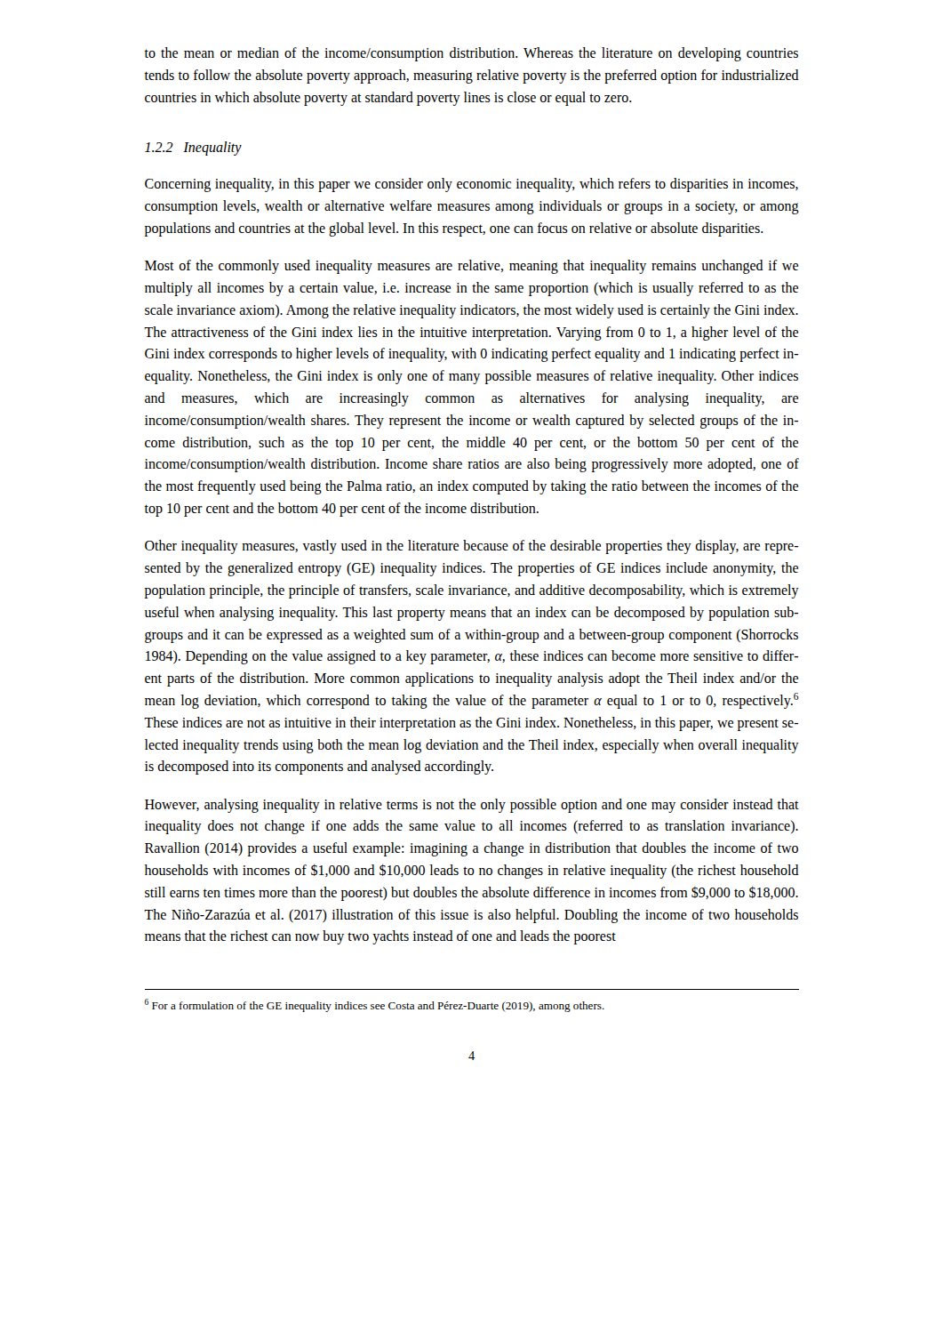to the mean or median of the income/consumption distribution. Whereas the literature on developing countries tends to follow the absolute poverty approach, measuring relative poverty is the preferred option for industrialized countries in which absolute poverty at standard poverty lines is close or equal to zero.
1.2.2 Inequality
Concerning inequality, in this paper we consider only economic inequality, which refers to disparities in incomes, consumption levels, wealth or alternative welfare measures among individuals or groups in a society, or among populations and countries at the global level. In this respect, one can focus on relative or absolute disparities.
Most of the commonly used inequality measures are relative, meaning that inequality remains unchanged if we multiply all incomes by a certain value, i.e. increase in the same proportion (which is usually referred to as the scale invariance axiom). Among the relative inequality indicators, the most widely used is certainly the Gini index. The attractiveness of the Gini index lies in the intuitive interpretation. Varying from 0 to 1, a higher level of the Gini index corresponds to higher levels of inequality, with 0 indicating perfect equality and 1 indicating perfect inequality. Nonetheless, the Gini index is only one of many possible measures of relative inequality. Other indices and measures, which are increasingly common as alternatives for analysing inequality, are income/consumption/wealth shares. They represent the income or wealth captured by selected groups of the income distribution, such as the top 10 per cent, the middle 40 per cent, or the bottom 50 per cent of the income/consumption/wealth distribution. Income share ratios are also being progressively more adopted, one of the most frequently used being the Palma ratio, an index computed by taking the ratio between the incomes of the top 10 per cent and the bottom 40 per cent of the income distribution.
Other inequality measures, vastly used in the literature because of the desirable properties they display, are represented by the generalized entropy (GE) inequality indices. The properties of GE indices include anonymity, the population principle, the principle of transfers, scale invariance, and additive decomposability, which is extremely useful when analysing inequality. This last property means that an index can be decomposed by population sub-groups and it can be expressed as a weighted sum of a within-group and a between-group component (Shorrocks 1984). Depending on the value assigned to a key parameter, α, these indices can become more sensitive to different parts of the distribution. More common applications to inequality analysis adopt the Theil index and/or the mean log deviation, which correspond to taking the value of the parameter α equal to 1 or to 0, respectively.6 These indices are not as intuitive in their interpretation as the Gini index. Nonetheless, in this paper, we present selected inequality trends using both the mean log deviation and the Theil index, especially when overall inequality is decomposed into its components and analysed accordingly.
However, analysing inequality in relative terms is not the only possible option and one may consider instead that inequality does not change if one adds the same value to all incomes (referred to as translation invariance). Ravallion (2014) provides a useful example: imagining a change in distribution that doubles the income of two households with incomes of $1,000 and $10,000 leads to no changes in relative inequality (the richest household still earns ten times more than the poorest) but doubles the absolute difference in incomes from $9,000 to $18,000. The Niño-Zarazúa et al. (2017) illustration of this issue is also helpful. Doubling the income of two households means that the richest can now buy two yachts instead of one and leads the poorest
6 For a formulation of the GE inequality indices see Costa and Pérez-Duarte (2019), among others.
4